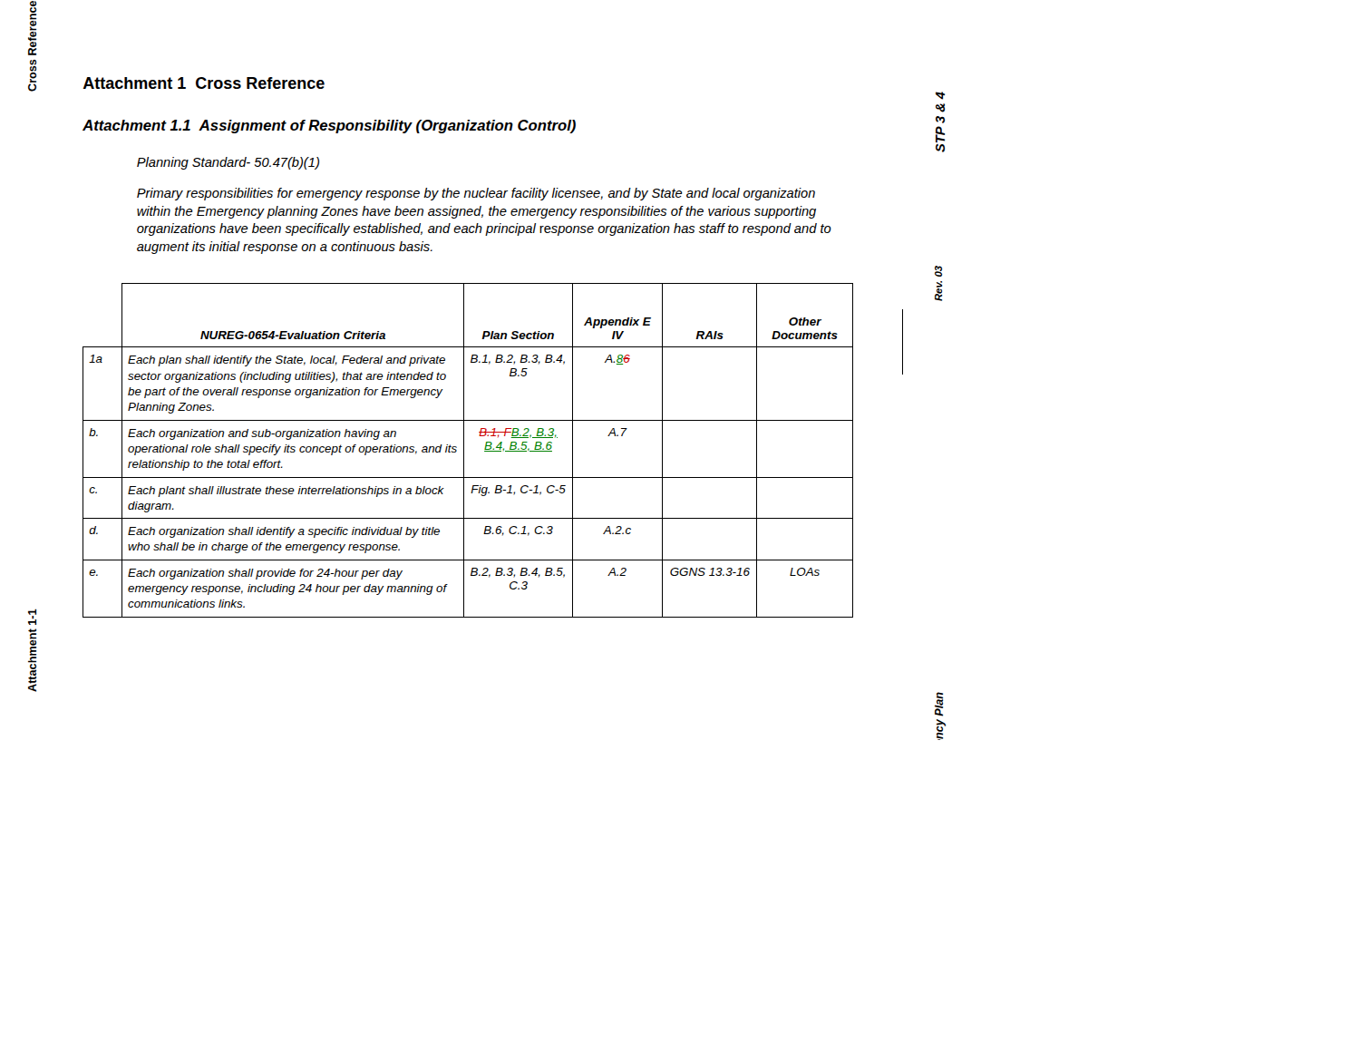Cross Reference
Attachment 1-1
STP 3 & 4
Rev. 03
Emergency Plan
Attachment 1 Cross Reference
Attachment 1.1 Assignment of Responsibility (Organization Control)
Planning Standard- 50.47(b)(1)
Primary responsibilities for emergency response by the nuclear facility licensee, and by State and local organization within the Emergency planning Zones have been assigned, the emergency responsibilities of the various supporting organizations have been specifically established, and each principal response organization has staff to respond and to augment its initial response on a continuous basis.
| | NUREG-0654-Evaluation Criteria | Plan Section | Appendix E IV | RAIs | Other Documents |
| --- | --- | --- | --- | --- | --- |
| 1a | Each plan shall identify the State, local, Federal and private sector organizations (including utilities), that are intended to be part of the overall response organization for Emergency Planning Zones. | B.1, B.2, B.3, B.4, B.5 | A. 8 6 | | |
| b. | Each organization and sub-organization having an operational role shall specify its concept of operations, and its relationship to the total effort. | B.1, F B.2, B.3, B.4, B.5, B.6 | A.7 | | |
| c. | Each plant shall illustrate these interrelationships in a block diagram. | Fig. B-1, C-1, C-5 | | | |
| d. | Each organization shall identify a specific individual by title who shall be in charge of the emergency response. | B.6, C.1, C.3 | A.2.c | | |
| e. | Each organization shall provide for 24-hour per day emergency response, including 24 hour per day manning of communications links. | B.2, B.3, B.4, B.5, C.3 | A.2 | GGNS 13.3-16 | LOAs |